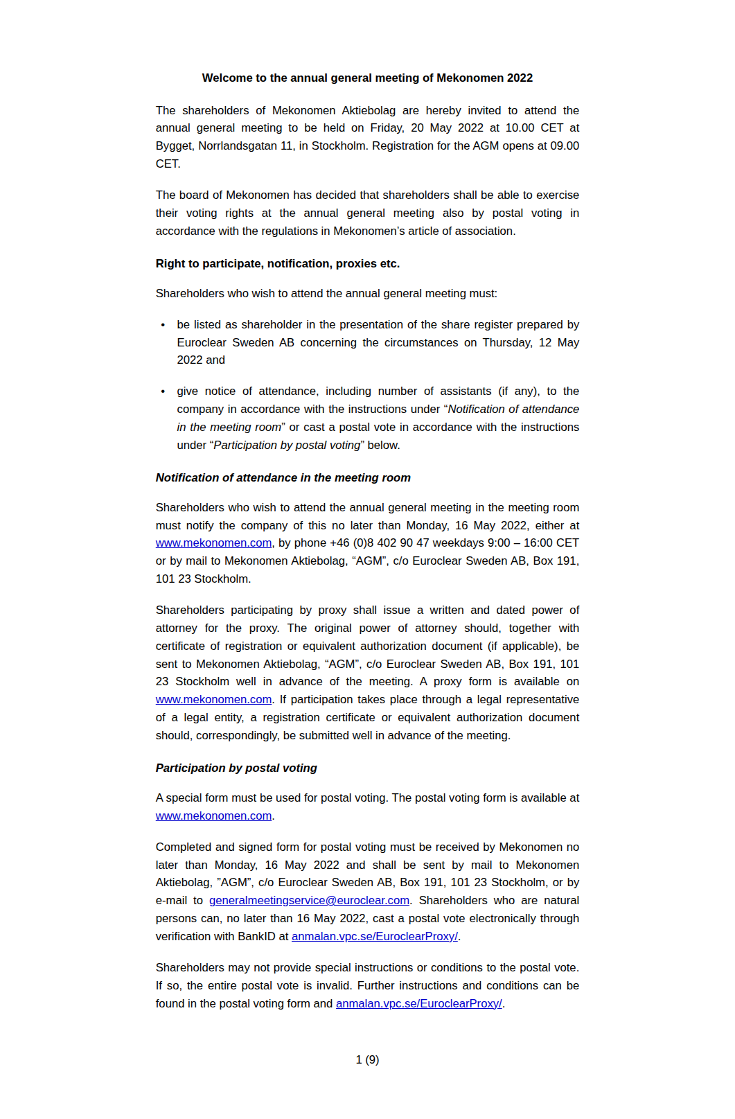Welcome to the annual general meeting of Mekonomen 2022
The shareholders of Mekonomen Aktiebolag are hereby invited to attend the annual general meeting to be held on Friday, 20 May 2022 at 10.00 CET at Bygget, Norrlandsgatan 11, in Stockholm. Registration for the AGM opens at 09.00 CET.
The board of Mekonomen has decided that shareholders shall be able to exercise their voting rights at the annual general meeting also by postal voting in accordance with the regulations in Mekonomen’s article of association.
Right to participate, notification, proxies etc.
Shareholders who wish to attend the annual general meeting must:
be listed as shareholder in the presentation of the share register prepared by Euroclear Sweden AB concerning the circumstances on Thursday, 12 May 2022 and
give notice of attendance, including number of assistants (if any), to the company in accordance with the instructions under “Notification of attendance in the meeting room” or cast a postal vote in accordance with the instructions under “Participation by postal voting” below.
Notification of attendance in the meeting room
Shareholders who wish to attend the annual general meeting in the meeting room must notify the company of this no later than Monday, 16 May 2022, either at www.mekonomen.com, by phone +46 (0)8 402 90 47 weekdays 9:00 – 16:00 CET or by mail to Mekonomen Aktiebolag, “AGM”, c/o Euroclear Sweden AB, Box 191, 101 23 Stockholm.
Shareholders participating by proxy shall issue a written and dated power of attorney for the proxy. The original power of attorney should, together with certificate of registration or equivalent authorization document (if applicable), be sent to Mekonomen Aktiebolag, “AGM”, c/o Euroclear Sweden AB, Box 191, 101 23 Stockholm well in advance of the meeting. A proxy form is available on www.mekonomen.com. If participation takes place through a legal representative of a legal entity, a registration certificate or equivalent authorization document should, correspondingly, be submitted well in advance of the meeting.
Participation by postal voting
A special form must be used for postal voting. The postal voting form is available at www.mekonomen.com.
Completed and signed form for postal voting must be received by Mekonomen no later than Monday, 16 May 2022 and shall be sent by mail to Mekonomen Aktiebolag, ”AGM”, c/o Euroclear Sweden AB, Box 191, 101 23 Stockholm, or by e-mail to generalmeetingservice@euroclear.com. Shareholders who are natural persons can, no later than 16 May 2022, cast a postal vote electronically through verification with BankID at anmalan.vpc.se/EuroclearProxy/.
Shareholders may not provide special instructions or conditions to the postal vote. If so, the entire postal vote is invalid. Further instructions and conditions can be found in the postal voting form and anmalan.vpc.se/EuroclearProxy/.
1 (9)